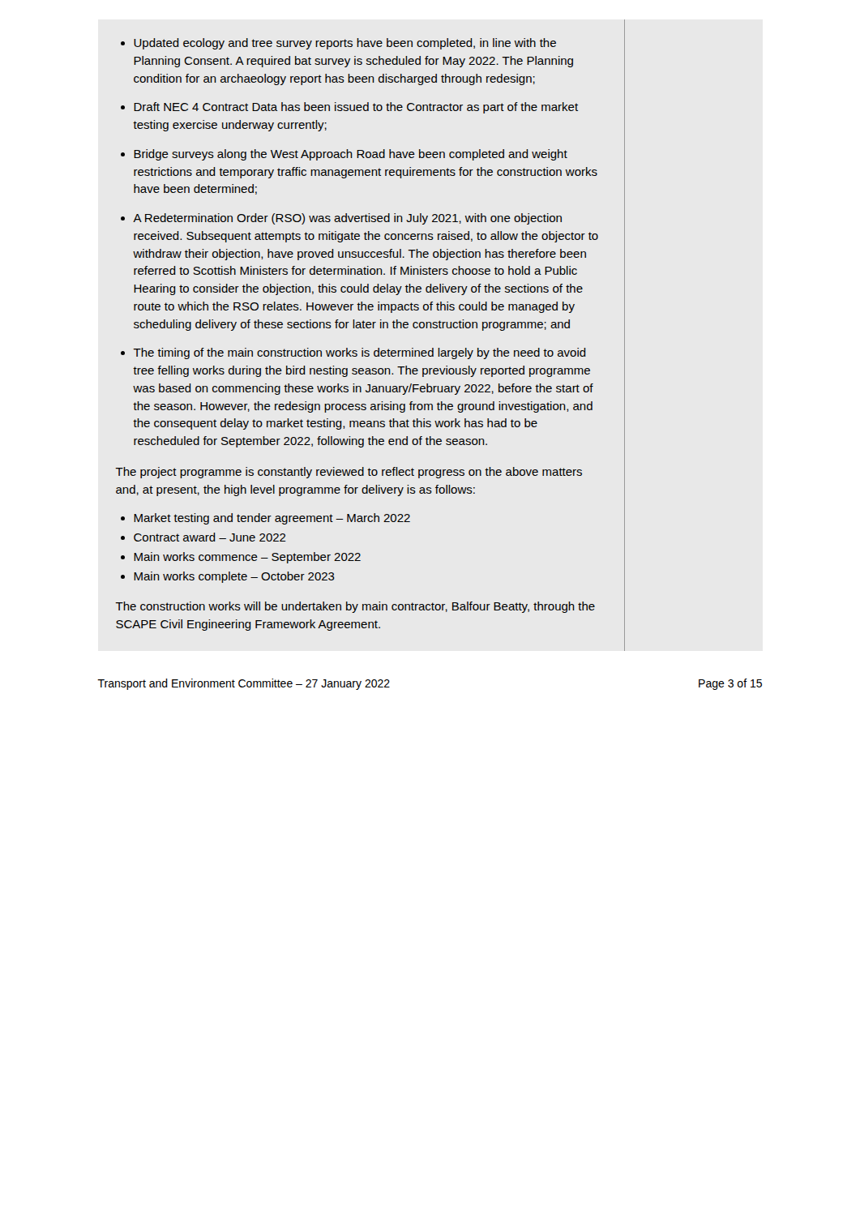Updated ecology and tree survey reports have been completed, in line with the Planning Consent. A required bat survey is scheduled for May 2022. The Planning condition for an archaeology report has been discharged through redesign;
Draft NEC 4 Contract Data has been issued to the Contractor as part of the market testing exercise underway currently;
Bridge surveys along the West Approach Road have been completed and weight restrictions and temporary traffic management requirements for the construction works have been determined;
A Redetermination Order (RSO) was advertised in July 2021, with one objection received. Subsequent attempts to mitigate the concerns raised, to allow the objector to withdraw their objection, have proved unsuccesful. The objection has therefore been referred to Scottish Ministers for determination. If Ministers choose to hold a Public Hearing to consider the objection, this could delay the delivery of the sections of the route to which the RSO relates. However the impacts of this could be managed by scheduling delivery of these sections for later in the construction programme; and
The timing of the main construction works is determined largely by the need to avoid tree felling works during the bird nesting season. The previously reported programme was based on commencing these works in January/February 2022, before the start of the season. However, the redesign process arising from the ground investigation, and the consequent delay to market testing, means that this work has had to be rescheduled for September 2022, following the end of the season.
The project programme is constantly reviewed to reflect progress on the above matters and, at present, the high level programme for delivery is as follows:
Market testing and tender agreement – March 2022
Contract award – June 2022
Main works commence – September 2022
Main works complete – October 2023
The construction works will be undertaken by main contractor, Balfour Beatty, through the SCAPE Civil Engineering Framework Agreement.
Transport and Environment Committee – 27 January 2022 Page 3 of 15